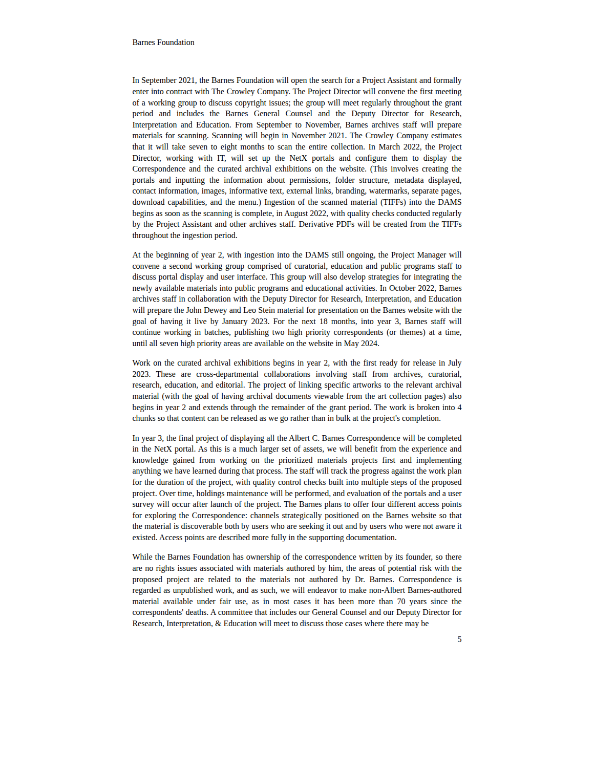Barnes Foundation
In September 2021, the Barnes Foundation will open the search for a Project Assistant and formally enter into contract with The Crowley Company. The Project Director will convene the first meeting of a working group to discuss copyright issues; the group will meet regularly throughout the grant period and includes the Barnes General Counsel and the Deputy Director for Research, Interpretation and Education. From September to November, Barnes archives staff will prepare materials for scanning. Scanning will begin in November 2021. The Crowley Company estimates that it will take seven to eight months to scan the entire collection. In March 2022, the Project Director, working with IT, will set up the NetX portals and configure them to display the Correspondence and the curated archival exhibitions on the website. (This involves creating the portals and inputting the information about permissions, folder structure, metadata displayed, contact information, images, informative text, external links, branding, watermarks, separate pages, download capabilities, and the menu.) Ingestion of the scanned material (TIFFs) into the DAMS begins as soon as the scanning is complete, in August 2022, with quality checks conducted regularly by the Project Assistant and other archives staff. Derivative PDFs will be created from the TIFFs throughout the ingestion period.
At the beginning of year 2, with ingestion into the DAMS still ongoing, the Project Manager will convene a second working group comprised of curatorial, education and public programs staff to discuss portal display and user interface. This group will also develop strategies for integrating the newly available materials into public programs and educational activities. In October 2022, Barnes archives staff in collaboration with the Deputy Director for Research, Interpretation, and Education will prepare the John Dewey and Leo Stein material for presentation on the Barnes website with the goal of having it live by January 2023. For the next 18 months, into year 3, Barnes staff will continue working in batches, publishing two high priority correspondents (or themes) at a time, until all seven high priority areas are available on the website in May 2024.
Work on the curated archival exhibitions begins in year 2, with the first ready for release in July 2023. These are cross-departmental collaborations involving staff from archives, curatorial, research, education, and editorial. The project of linking specific artworks to the relevant archival material (with the goal of having archival documents viewable from the art collection pages) also begins in year 2 and extends through the remainder of the grant period. The work is broken into 4 chunks so that content can be released as we go rather than in bulk at the project's completion.
In year 3, the final project of displaying all the Albert C. Barnes Correspondence will be completed in the NetX portal. As this is a much larger set of assets, we will benefit from the experience and knowledge gained from working on the prioritized materials projects first and implementing anything we have learned during that process. The staff will track the progress against the work plan for the duration of the project, with quality control checks built into multiple steps of the proposed project. Over time, holdings maintenance will be performed, and evaluation of the portals and a user survey will occur after launch of the project. The Barnes plans to offer four different access points for exploring the Correspondence: channels strategically positioned on the Barnes website so that the material is discoverable both by users who are seeking it out and by users who were not aware it existed. Access points are described more fully in the supporting documentation.
While the Barnes Foundation has ownership of the correspondence written by its founder, so there are no rights issues associated with materials authored by him, the areas of potential risk with the proposed project are related to the materials not authored by Dr. Barnes. Correspondence is regarded as unpublished work, and as such, we will endeavor to make non-Albert Barnes-authored material available under fair use, as in most cases it has been more than 70 years since the correspondents' deaths. A committee that includes our General Counsel and our Deputy Director for Research, Interpretation, & Education will meet to discuss those cases where there may be
5